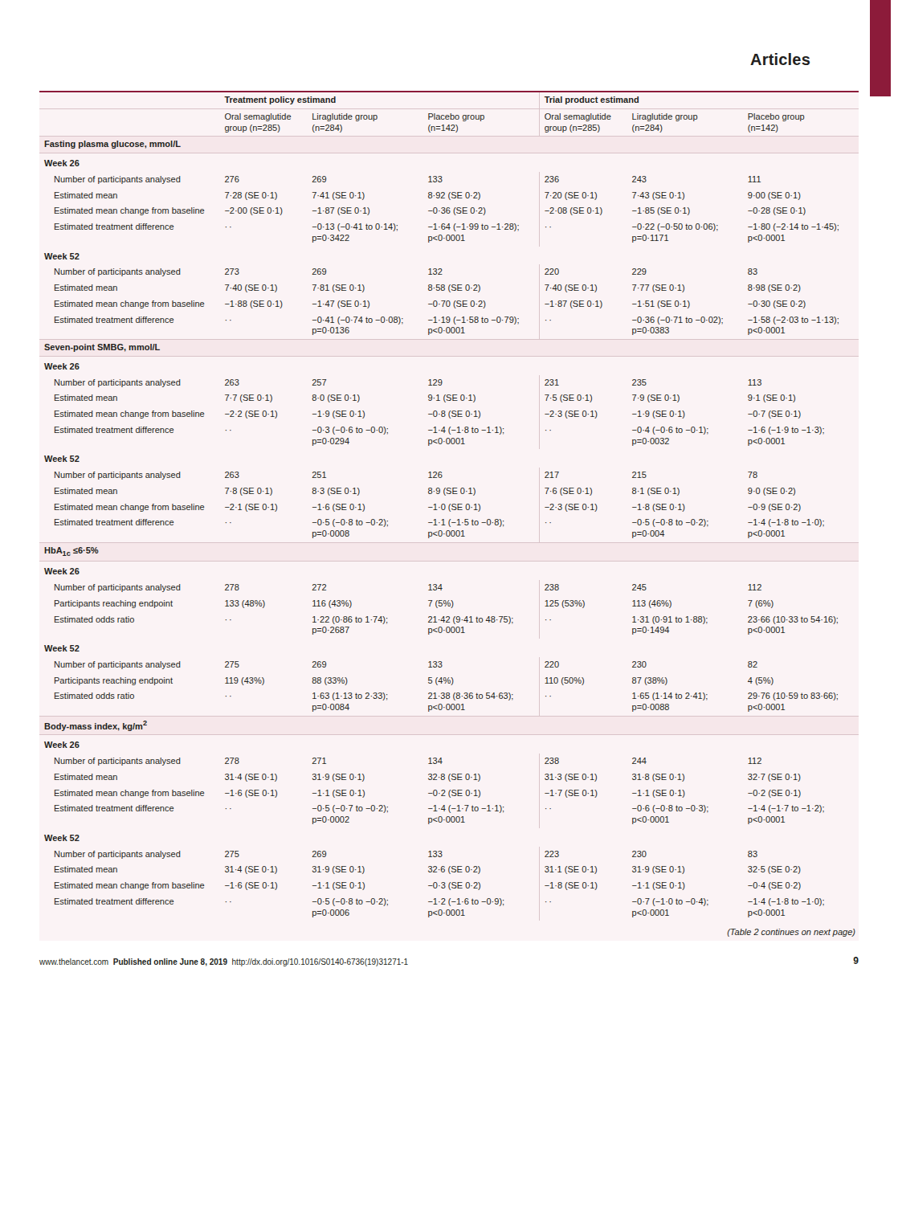Articles
| | Treatment policy estimand | Trial product estimand |
| --- | --- | --- |
| | Oral semaglutide group (n=285) | Liraglutide group (n=284) | Placebo group (n=142) | Oral semaglutide group (n=285) | Liraglutide group (n=284) | Placebo group (n=142) |
| Fasting plasma glucose, mmol/L |
| Week 26 |
| Number of participants analysed | 276 | 269 | 133 | 236 | 243 | 111 |
| Estimated mean | 7·28 (SE 0·1) | 7·41 (SE 0·1) | 8·92 (SE 0·2) | 7·20 (SE 0·1) | 7·43 (SE 0·1) | 9·00 (SE 0·1) |
| Estimated mean change from baseline | −2·00 (SE 0·1) | −1·87 (SE 0·1) | −0·36 (SE 0·2) | −2·08 (SE 0·1) | −1·85 (SE 0·1) | −0·28 (SE 0·1) |
| Estimated treatment difference | ·· | −0·13 (−0·41 to 0·14); p=0·3422 | −1·64 (−1·99 to −1·28); p<0·0001 | ·· | −0·22 (−0·50 to 0·06); p=0·1171 | −1·80 (−2·14 to −1·45); p<0·0001 |
| Week 52 |
| Number of participants analysed | 273 | 269 | 132 | 220 | 229 | 83 |
| Estimated mean | 7·40 (SE 0·1) | 7·81 (SE 0·1) | 8·58 (SE 0·2) | 7·40 (SE 0·1) | 7·77 (SE 0·1) | 8·98 (SE 0·2) |
| Estimated mean change from baseline | −1·88 (SE 0·1) | −1·47 (SE 0·1) | −0·70 (SE 0·2) | −1·87 (SE 0·1) | −1·51 (SE 0·1) | −0·30 (SE 0·2) |
| Estimated treatment difference | ·· | −0·41 (−0·74 to −0·08); p=0·0136 | −1·19 (−1·58 to −0·79); p<0·0001 | ·· | −0·36 (−0·71 to −0·02); p=0·0383 | −1·58 (−2·03 to −1·13); p<0·0001 |
| Seven-point SMBG, mmol/L |
| Week 26 |
| Number of participants analysed | 263 | 257 | 129 | 231 | 235 | 113 |
| Estimated mean | 7·7 (SE 0·1) | 8·0 (SE 0·1) | 9·1 (SE 0·1) | 7·5 (SE 0·1) | 7·9 (SE 0·1) | 9·1 (SE 0·1) |
| Estimated mean change from baseline | −2·2 (SE 0·1) | −1·9 (SE 0·1) | −0·8 (SE 0·1) | −2·3 (SE 0·1) | −1·9 (SE 0·1) | −0·7 (SE 0·1) |
| Estimated treatment difference | ·· | −0·3 (−0·6 to −0·0); p=0·0294 | −1·4 (−1·8 to −1·1); p<0·0001 | ·· | −0·4 (−0·6 to −0·1); p=0·0032 | −1·6 (−1·9 to −1·3); p<0·0001 |
| Week 52 |
| Number of participants analysed | 263 | 251 | 126 | 217 | 215 | 78 |
| Estimated mean | 7·8 (SE 0·1) | 8·3 (SE 0·1) | 8·9 (SE 0·1) | 7·6 (SE 0·1) | 8·1 (SE 0·1) | 9·0 (SE 0·2) |
| Estimated mean change from baseline | −2·1 (SE 0·1) | −1·6 (SE 0·1) | −1·0 (SE 0·1) | −2·3 (SE 0·1) | −1·8 (SE 0·1) | −0·9 (SE 0·2) |
| Estimated treatment difference | ·· | −0·5 (−0·8 to −0·2); p=0·0008 | −1·1 (−1·5 to −0·8); p<0·0001 | ·· | −0·5 (−0·8 to −0·2); p=0·004 | −1·4 (−1·8 to −1·0); p<0·0001 |
| HbA 1c ≤6·5% |
| Week 26 |
| Number of participants analysed | 278 | 272 | 134 | 238 | 245 | 112 |
| Participants reaching endpoint | 133 (48%) | 116 (43%) | 7 (5%) | 125 (53%) | 113 (46%) | 7 (6%) |
| Estimated odds ratio | ·· | 1·22 (0·86 to 1·74); p=0·2687 | 21·42 (9·41 to 48·75); p<0·0001 | ·· | 1·31 (0·91 to 1·88); p=0·1494 | 23·66 (10·33 to 54·16); p<0·0001 |
| Week 52 |
| Number of participants analysed | 275 | 269 | 133 | 220 | 230 | 82 |
| Participants reaching endpoint | 119 (43%) | 88 (33%) | 5 (4%) | 110 (50%) | 87 (38%) | 4 (5%) |
| Estimated odds ratio | ·· | 1·63 (1·13 to 2·33); p=0·0084 | 21·38 (8·36 to 54·63); p<0·0001 | ·· | 1·65 (1·14 to 2·41); p=0·0088 | 29·76 (10·59 to 83·66); p<0·0001 |
| Body-mass index, kg/m 2 |
| Week 26 |
| Number of participants analysed | 278 | 271 | 134 | 238 | 244 | 112 |
| Estimated mean | 31·4 (SE 0·1) | 31·9 (SE 0·1) | 32·8 (SE 0·1) | 31·3 (SE 0·1) | 31·8 (SE 0·1) | 32·7 (SE 0·1) |
| Estimated mean change from baseline | −1·6 (SE 0·1) | −1·1 (SE 0·1) | −0·2 (SE 0·1) | −1·7 (SE 0·1) | −1·1 (SE 0·1) | −0·2 (SE 0·1) |
| Estimated treatment difference | ·· | −0·5 (−0·7 to −0·2); p=0·0002 | −1·4 (−1·7 to −1·1); p<0·0001 | ·· | −0·6 (−0·8 to −0·3); p<0·0001 | −1·4 (−1·7 to −1·2); p<0·0001 |
| Week 52 |
| Number of participants analysed | 275 | 269 | 133 | 223 | 230 | 83 |
| Estimated mean | 31·4 (SE 0·1) | 31·9 (SE 0·1) | 32·6 (SE 0·2) | 31·1 (SE 0·1) | 31·9 (SE 0·1) | 32·5 (SE 0·2) |
| Estimated mean change from baseline | −1·6 (SE 0·1) | −1·1 (SE 0·1) | −0·3 (SE 0·2) | −1·8 (SE 0·1) | −1·1 (SE 0·1) | −0·4 (SE 0·2) |
| Estimated treatment difference | ·· | −0·5 (−0·8 to −0·2); p=0·0006 | −1·2 (−1·6 to −0·9); p<0·0001 | ·· | −0·7 (−1·0 to −0·4); p<0·0001 | −1·4 (−1·8 to −1·0); p<0·0001 |
| (Table 2 continues on next page) |
www.thelancet.com Published online June 8, 2019 http://dx.doi.org/10.1016/S0140-6736(19)31271-1
9